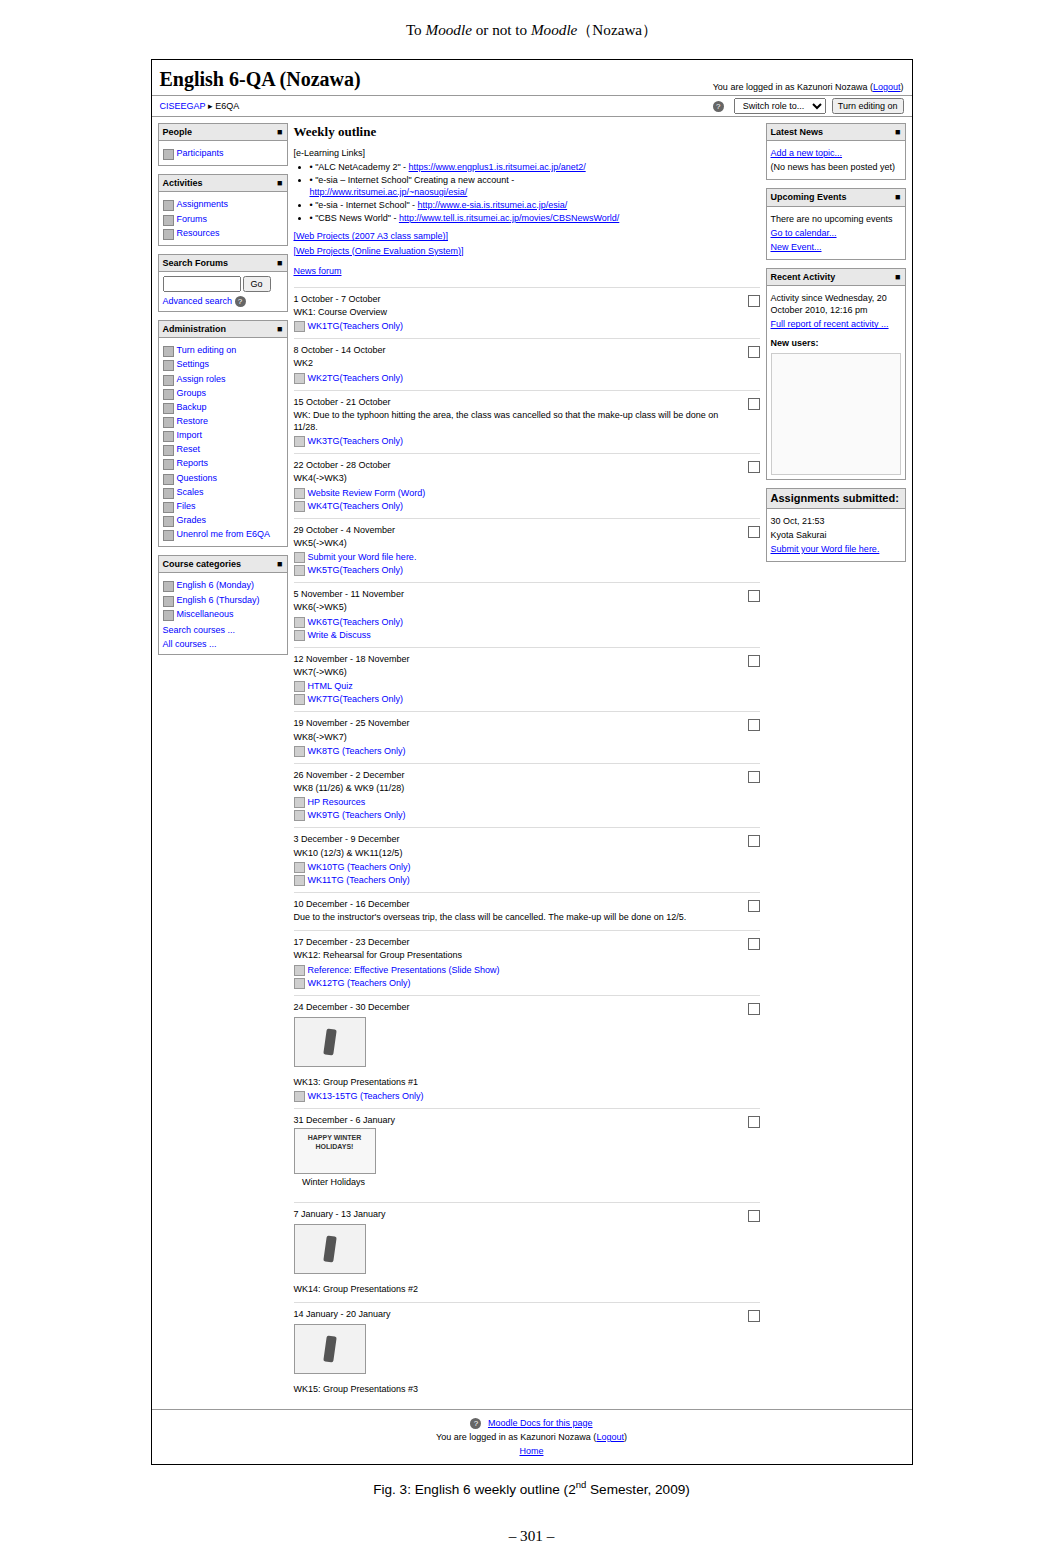To Moodle or not to Moodle（Nozawa）
English 6-QA (Nozawa)
You are logged in as Kazunori Nozawa (Logout)
CISEEGAP ▸ E6QA
? Switch role to... Turn editing on
People■
Participants
Activities■
Assignments
Forums
Resources
Search Forums■
Go
Advanced search ?
Administration■
Turn editing on
Settings
Assign roles
Groups
Backup
Restore
Import
Reset
Reports
Questions
Scales
Files
Grades
Unenrol me from E6QA
Course categories■
English 6 (Monday)
English 6 (Thursday)
Miscellaneous
Search courses ...
All courses ...
Weekly outline
[e-Learning Links]
• "ALC NetAcademy 2" - https://www.engplus1.is.ritsumei.ac.jp/anet2/
• "e-sia – Internet School" Creating a new account -
http://www.ritsumei.ac.jp/~naosugi/esia/
• "e-sia - Internet School" - http://www.e-sia.is.ritsumei.ac.jp/esia/
• "CBS News World" - http://www.tell.is.ritsumei.ac.jp/movies/CBSNewsWorld/
[Web Projects (2007 A3 class sample)]
[Web Projects (Online Evaluation System)]
News forum
1 October - 7 October
WK1: Course Overview
WK1TG(Teachers Only)
8 October - 14 October
WK2
WK2TG(Teachers Only)
15 October - 21 October
WK: Due to the typhoon hitting the area, the class was cancelled so that the make-up class will be done on 11/28.
WK3TG(Teachers Only)
22 October - 28 October
WK4(->WK3)
Website Review Form (Word)
WK4TG(Teachers Only)
29 October - 4 November
WK5(->WK4)
Submit your Word file here.
WK5TG(Teachers Only)
5 November - 11 November
WK6(->WK5)
WK6TG(Teachers Only)
Write & Discuss
12 November - 18 November
WK7(->WK6)
HTML Quiz
WK7TG(Teachers Only)
19 November - 25 November
WK8(->WK7)
WK8TG (Teachers Only)
26 November - 2 December
WK8 (11/26) & WK9 (11/28)
HP Resources
WK9TG (Teachers Only)
3 December - 9 December
WK10 (12/3) & WK11(12/5)
WK10TG (Teachers Only)
WK11TG (Teachers Only)
10 December - 16 December
Due to the instructor's overseas trip, the class will be cancelled. The make-up will be done on 12/5.
17 December - 23 December
WK12: Rehearsal for Group Presentations
Reference: Effective Presentations (Slide Show)
WK12TG (Teachers Only)
24 December - 30 December
WK13: Group Presentations #1
WK13-15TG (Teachers Only)
31 December - 6 January
HAPPY WINTER
HOLIDAYS!
Winter Holidays
7 January - 13 January
WK14: Group Presentations #2
14 January - 20 January
WK15: Group Presentations #3
Latest News■
Add a new topic...
(No news has been posted yet)
Upcoming Events■
There are no upcoming events
Go to calendar...
New Event...
Recent Activity■
Activity since Wednesday, 20 October 2010, 12:16 pm
Full report of recent activity ...
New users:
Assignments submitted:
30 Oct, 21:53
Kyota Sakurai
Submit your Word file here.
? Moodle Docs for this page
You are logged in as Kazunori Nozawa (Logout)
Home
Fig. 3: English 6 weekly outline (2nd Semester, 2009)
– 301 –